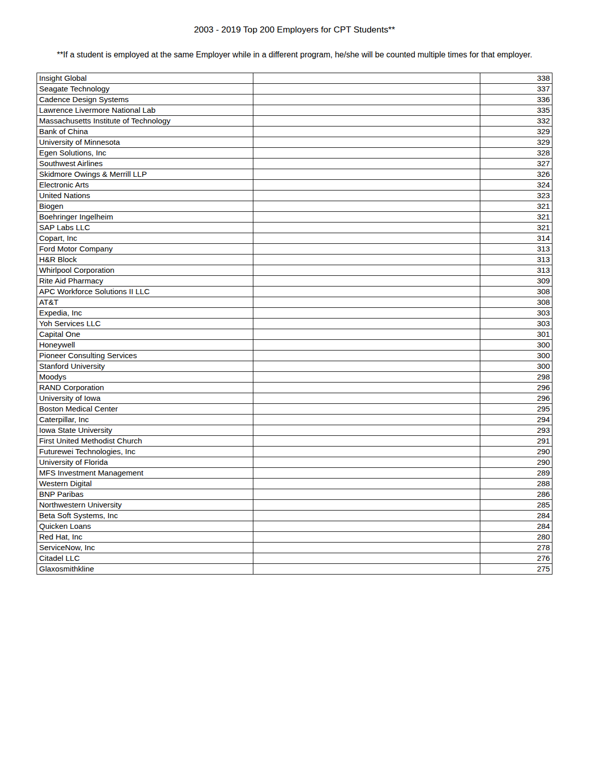2003 - 2019 Top 200 Employers for CPT Students**
**If a student is employed at the same Employer while in a different program, he/she will be counted multiple times for that employer.
| Insight Global | | 338 |
| Seagate Technology | | 337 |
| Cadence Design Systems | | 336 |
| Lawrence Livermore National Lab | | 335 |
| Massachusetts Institute of Technology | | 332 |
| Bank of China | | 329 |
| University of Minnesota | | 329 |
| Egen Solutions, Inc | | 328 |
| Southwest Airlines | | 327 |
| Skidmore Owings & Merrill LLP | | 326 |
| Electronic Arts | | 324 |
| United Nations | | 323 |
| Biogen | | 321 |
| Boehringer Ingelheim | | 321 |
| SAP Labs LLC | | 321 |
| Copart, Inc | | 314 |
| Ford Motor Company | | 313 |
| H&R Block | | 313 |
| Whirlpool Corporation | | 313 |
| Rite Aid Pharmacy | | 309 |
| APC Workforce Solutions II LLC | | 308 |
| AT&T | | 308 |
| Expedia, Inc | | 303 |
| Yoh Services LLC | | 303 |
| Capital One | | 301 |
| Honeywell | | 300 |
| Pioneer Consulting Services | | 300 |
| Stanford University | | 300 |
| Moodys | | 298 |
| RAND Corporation | | 296 |
| University of Iowa | | 296 |
| Boston Medical Center | | 295 |
| Caterpillar, Inc | | 294 |
| Iowa State University | | 293 |
| First United Methodist Church | | 291 |
| Futurewei Technologies, Inc | | 290 |
| University of Florida | | 290 |
| MFS Investment Management | | 289 |
| Western Digital | | 288 |
| BNP Paribas | | 286 |
| Northwestern University | | 285 |
| Beta Soft Systems, Inc | | 284 |
| Quicken Loans | | 284 |
| Red Hat, Inc | | 280 |
| ServiceNow, Inc | | 278 |
| Citadel LLC | | 276 |
| Glaxosmithkline | | 275 |